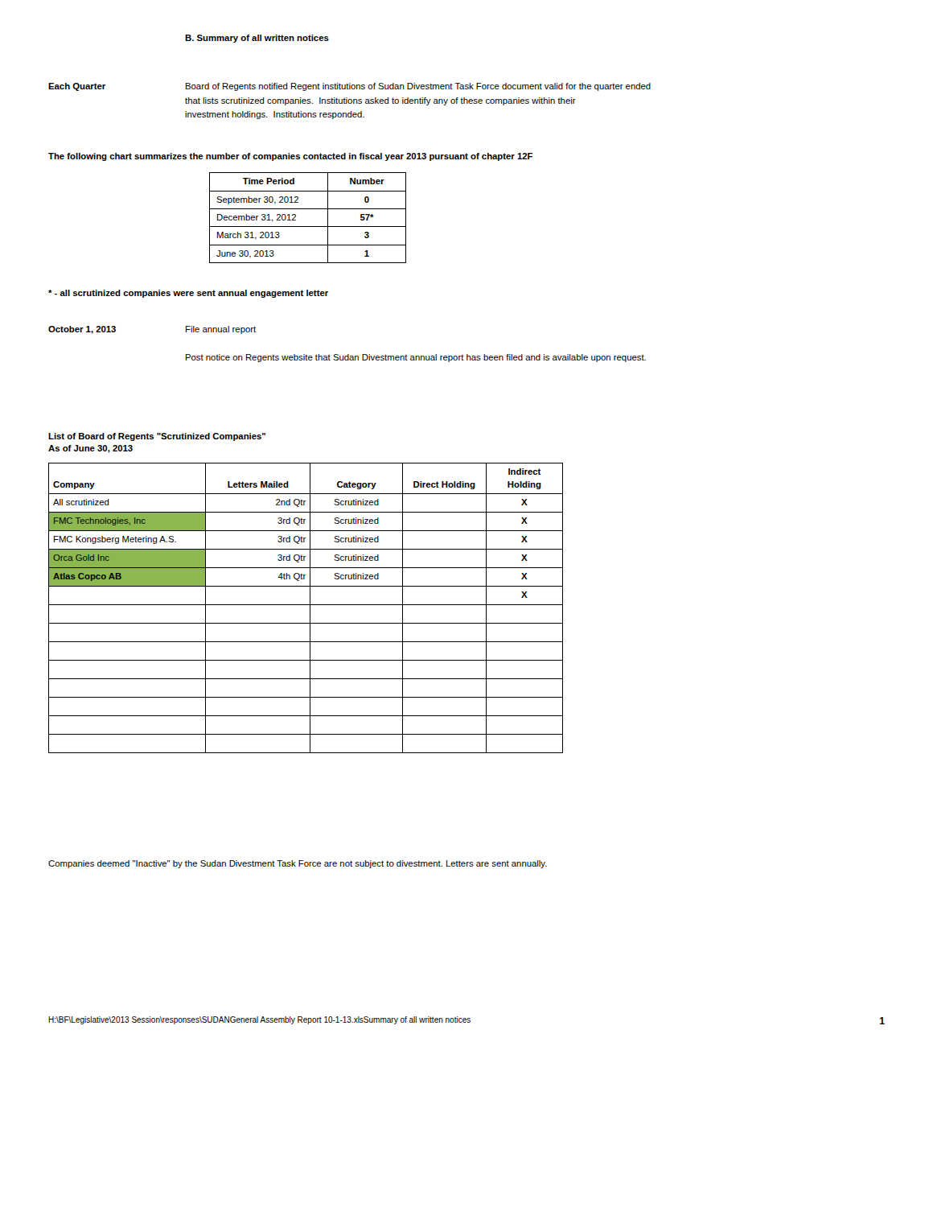B. Summary of all written notices
Each Quarter
Board of Regents notified Regent institutions of Sudan Divestment Task Force document valid for the quarter ended
that lists scrutinized companies. Institutions asked to identify any of these companies within their
investment holdings. Institutions responded.
The following chart summarizes the number of companies contacted in fiscal year 2013 pursuant of chapter 12F
| Time Period | Number |
| --- | --- |
| September 30, 2012 | 0 |
| December 31, 2012 | 57* |
| March 31, 2013 | 3 |
| June 30, 2013 | 1 |
* - all scrutinized companies were sent annual engagement letter
October 1, 2013
File annual report
Post notice on Regents website that Sudan Divestment annual report has been filed and is available upon request.
List of Board of Regents "Scrutinized Companies"
As of June 30, 2013
| Company | Letters Mailed | Category | Direct Holding | Indirect Holding |
| --- | --- | --- | --- | --- |
| All scrutinized | 2nd Qtr | Scrutinized | | X |
| FMC Technologies, Inc | 3rd Qtr | Scrutinized | | X |
| FMC Kongsberg Metering A.S. | 3rd Qtr | Scrutinized | | X |
| Orca Gold Inc | 3rd Qtr | Scrutinized | | X |
| Atlas Copco AB | 4th Qtr | Scrutinized | | X |
| | | | | X |
Companies deemed "Inactive" by the Sudan Divestment Task Force are not subject to divestment. Letters are sent annually.
H:\BF\Legislative\2013 Session\responses\SUDANGeneral Assembly Report 10-1-13.xlsSummary of all written notices
1